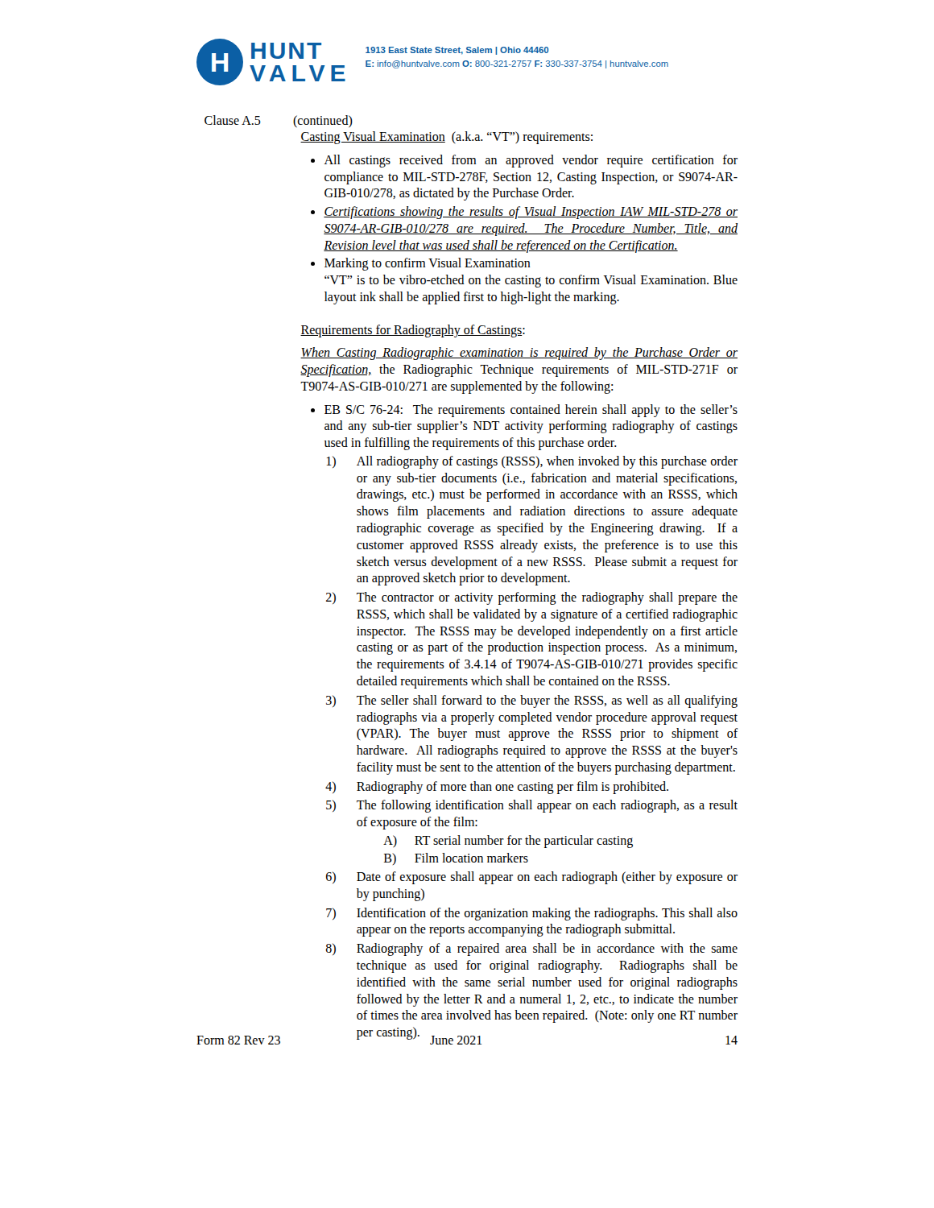H
HUNT VALVE
1913 East State Street, Salem | Ohio 44460
E: info@huntvalve.com O: 800-321-2757 F: 330-337-3754 | huntvalve.com
Clause A.5
(continued)
Casting Visual Examination (a.k.a. “VT”) requirements:
All castings received from an approved vendor require certification for compliance to MIL-STD-278F, Section 12, Casting Inspection, or S9074-AR-GIB-010/278, as dictated by the Purchase Order.
Certifications showing the results of Visual Inspection IAW MIL-STD-278 or S9074-AR-GIB-010/278 are required. The Procedure Number, Title, and Revision level that was used shall be referenced on the Certification.
Marking to confirm Visual Examination
“VT” is to be vibro-etched on the casting to confirm Visual Examination. Blue layout ink shall be applied first to high-light the marking.
Requirements for Radiography of Castings:
When Casting Radiographic examination is required by the Purchase Order or Specification, the Radiographic Technique requirements of MIL-STD-271F or T9074-AS-GIB-010/271 are supplemented by the following:
EB S/C 76-24: The requirements contained herein shall apply to the seller’s and any sub-tier supplier’s NDT activity performing radiography of castings used in fulfilling the requirements of this purchase order.
All radiography of castings (RSSS), when invoked by this purchase order or any sub-tier documents (i.e., fabrication and material specifications, drawings, etc.) must be performed in accordance with an RSSS, which shows film placements and radiation directions to assure adequate radiographic coverage as specified by the Engineering drawing. If a customer approved RSSS already exists, the preference is to use this sketch versus development of a new RSSS. Please submit a request for an approved sketch prior to development.
The contractor or activity performing the radiography shall prepare the RSSS, which shall be validated by a signature of a certified radiographic inspector. The RSSS may be developed independently on a first article casting or as part of the production inspection process. As a minimum, the requirements of 3.4.14 of T9074-AS-GIB-010/271 provides specific detailed requirements which shall be contained on the RSSS.
The seller shall forward to the buyer the RSSS, as well as all qualifying radiographs via a properly completed vendor procedure approval request (VPAR). The buyer must approve the RSSS prior to shipment of hardware. All radiographs required to approve the RSSS at the buyer's facility must be sent to the attention of the buyers purchasing department.
Radiography of more than one casting per film is prohibited.
The following identification shall appear on each radiograph, as a result of exposure of the film:
RT serial number for the particular casting
Film location markers
Date of exposure shall appear on each radiograph (either by exposure or by punching)
Identification of the organization making the radiographs. This shall also appear on the reports accompanying the radiograph submittal.
Radiography of a repaired area shall be in accordance with the same technique as used for original radiography. Radiographs shall be identified with the same serial number used for original radiographs followed by the letter R and a numeral 1, 2, etc., to indicate the number of times the area involved has been repaired. (Note: only one RT number per casting).
Form 82 Rev 23
June 2021
14